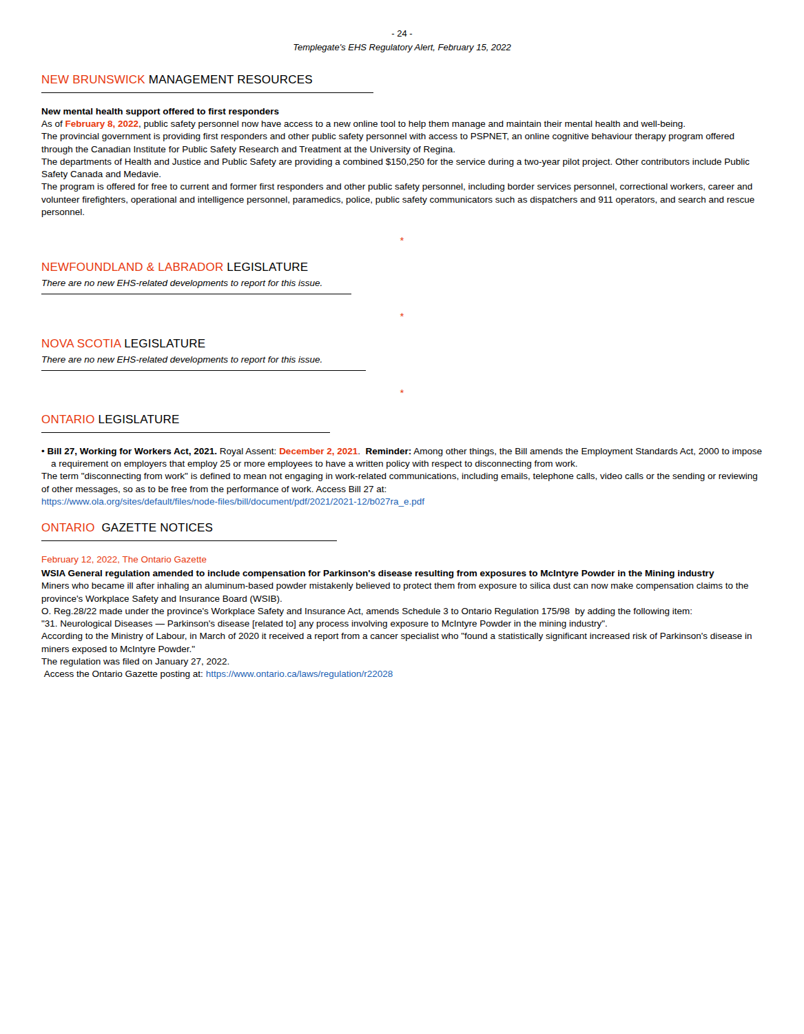- 24 -
Templegate's EHS Regulatory Alert, February 15, 2022
NEW BRUNSWICK MANAGEMENT RESOURCES
New mental health support offered to first responders
As of February 8, 2022, public safety personnel now have access to a new online tool to help them manage and maintain their mental health and well-being.
The provincial government is providing first responders and other public safety personnel with access to PSPNET, an online cognitive behaviour therapy program offered through the Canadian Institute for Public Safety Research and Treatment at the University of Regina.
The departments of Health and Justice and Public Safety are providing a combined $150,250 for the service during a two-year pilot project. Other contributors include Public Safety Canada and Medavie.
The program is offered for free to current and former first responders and other public safety personnel, including border services personnel, correctional workers, career and volunteer firefighters, operational and intelligence personnel, paramedics, police, public safety communicators such as dispatchers and 911 operators, and search and rescue personnel.
*
NEWFOUNDLAND & LABRADOR LEGISLATURE
There are no new EHS-related developments to report for this issue.
*
NOVA SCOTIA LEGISLATURE
There are no new EHS-related developments to report for this issue.
*
ONTARIO LEGISLATURE
• Bill 27, Working for Workers Act, 2021. Royal Assent: December 2, 2021. Reminder: Among other things, the Bill amends the Employment Standards Act, 2000 to impose a requirement on employers that employ 25 or more employees to have a written policy with respect to disconnecting from work.
The term "disconnecting from work" is defined to mean not engaging in work-related communications, including emails, telephone calls, video calls or the sending or reviewing of other messages, so as to be free from the performance of work. Access Bill 27 at:
https://www.ola.org/sites/default/files/node-files/bill/document/pdf/2021/2021-12/b027ra_e.pdf
ONTARIO GAZETTE NOTICES
February 12, 2022, The Ontario Gazette
WSIA General regulation amended to include compensation for Parkinson's disease resulting from exposures to McIntyre Powder in the Mining industry
Miners who became ill after inhaling an aluminum-based powder mistakenly believed to protect them from exposure to silica dust can now make compensation claims to the province's Workplace Safety and Insurance Board (WSIB).
O. Reg.28/22 made under the province's Workplace Safety and Insurance Act, amends Schedule 3 to Ontario Regulation 175/98 by adding the following item:
"31. Neurological Diseases — Parkinson's disease [related to] any process involving exposure to McIntyre Powder in the mining industry".
According to the Ministry of Labour, in March of 2020 it received a report from a cancer specialist who "found a statistically significant increased risk of Parkinson's disease in miners exposed to McIntyre Powder."
The regulation was filed on January 27, 2022.
Access the Ontario Gazette posting at: https://www.ontario.ca/laws/regulation/r22028